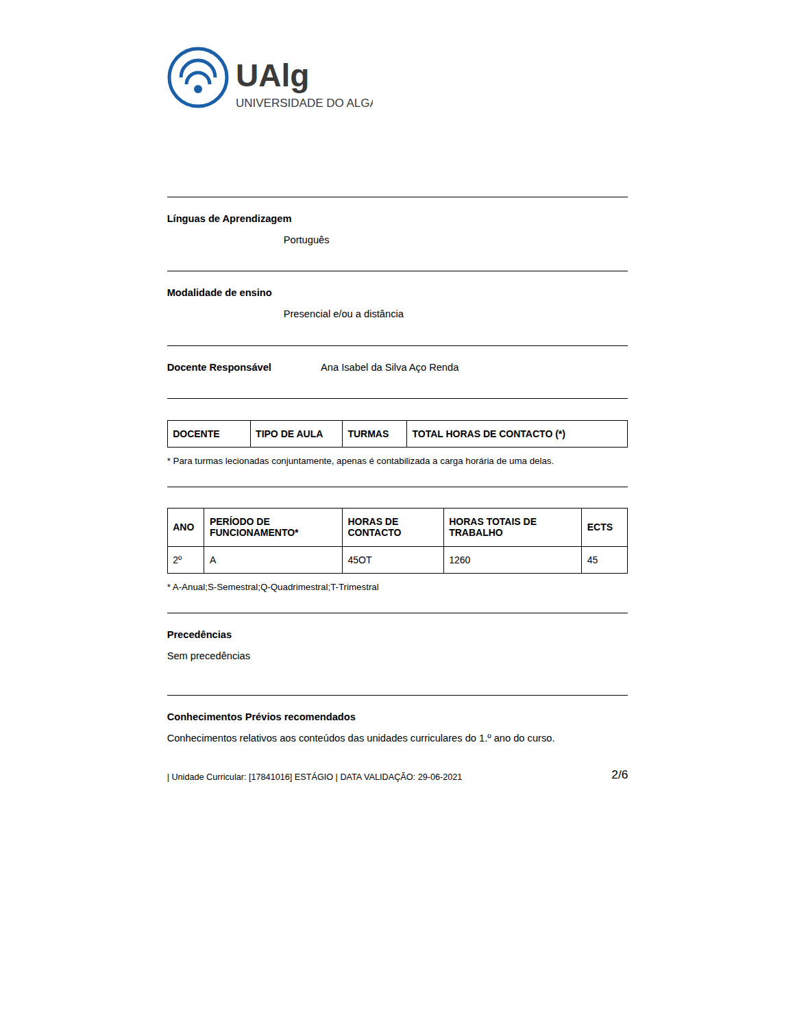UAlg UNIVERSIDADE DO ALGARVE
Línguas de Aprendizagem
Português
Modalidade de ensino
Presencial e/ou a distância
Docente Responsável Ana Isabel da Silva Aço Renda
| DOCENTE | TIPO DE AULA | TURMAS | TOTAL HORAS DE CONTACTO (*) |
| --- | --- | --- | --- |
* Para turmas lecionadas conjuntamente, apenas é contabilizada a carga horária de uma delas.
| ANO | PERÍODO DE FUNCIONAMENTO* | HORAS DE CONTACTO | HORAS TOTAIS DE TRABALHO | ECTS |
| --- | --- | --- | --- | --- |
| 2º | A | 45OT | 1260 | 45 |
* A-Anual;S-Semestral;Q-Quadrimestral;T-Trimestral
Precedências
Sem precedências
Conhecimentos Prévios recomendados
Conhecimentos relativos aos conteúdos das unidades curriculares do 1.º ano do curso.
| Unidade Curricular: [17841016] ESTÁGIO | DATA VALIDAÇÃO: 29-06-2021
2/6